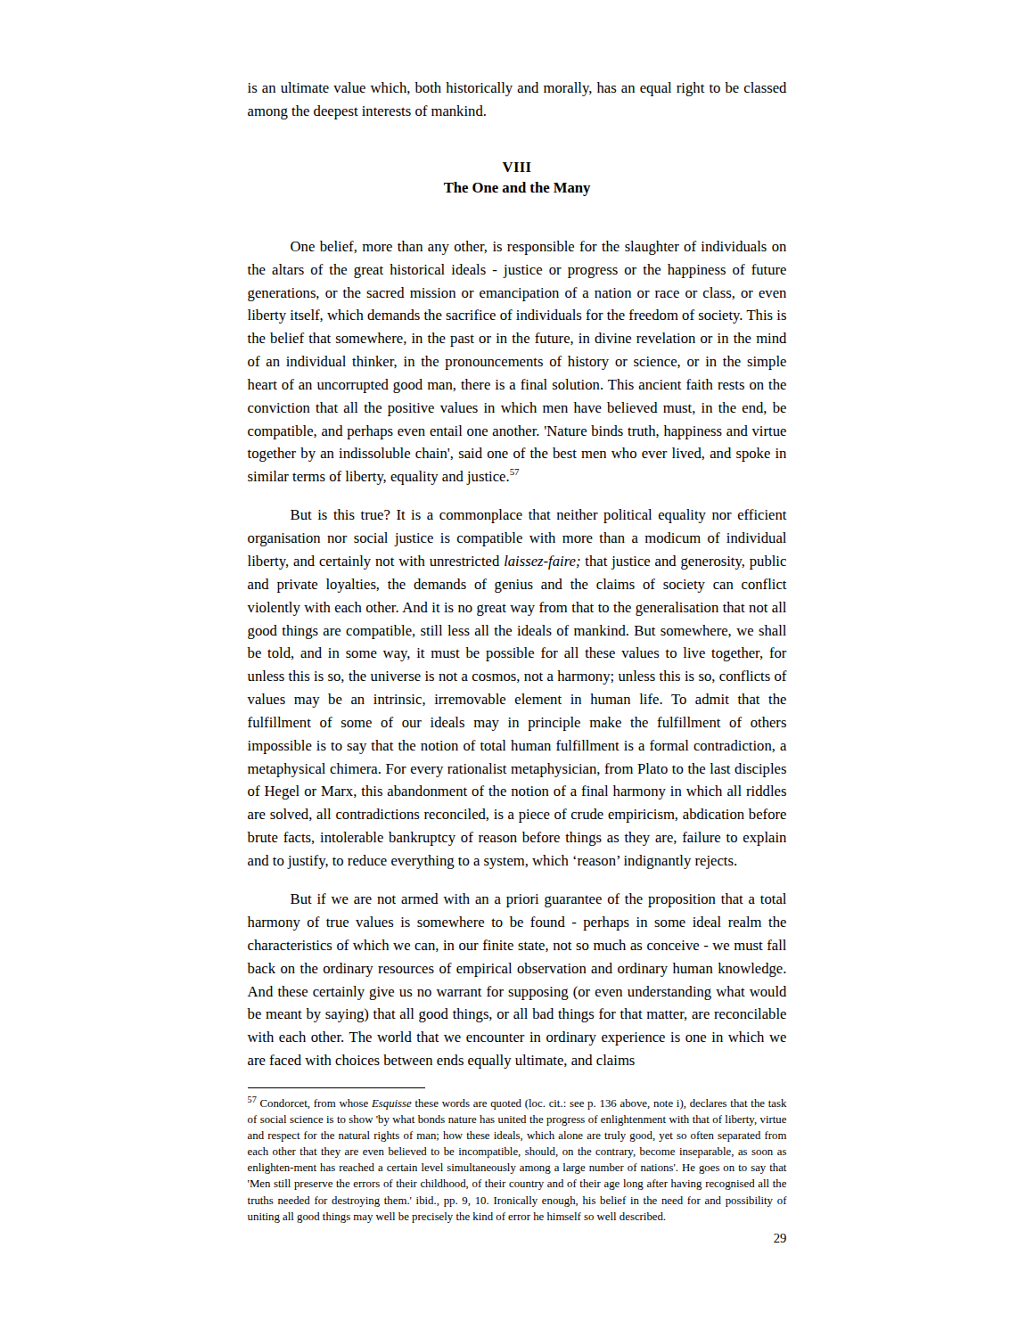is an ultimate value which, both historically and morally, has an equal right to be classed among the deepest interests of mankind.
VIII
The One and the Many
One belief, more than any other, is responsible for the slaughter of individuals on the altars of the great historical ideals - justice or progress or the happiness of future generations, or the sacred mission or emancipation of a nation or race or class, or even liberty itself, which demands the sacrifice of individuals for the freedom of society. This is the belief that somewhere, in the past or in the future, in divine revelation or in the mind of an individual thinker, in the pronouncements of history or science, or in the simple heart of an uncorrupted good man, there is a final solution. This ancient faith rests on the conviction that all the positive values in which men have believed must, in the end, be compatible, and perhaps even entail one another. 'Nature binds truth, happiness and virtue together by an indissoluble chain', said one of the best men who ever lived, and spoke in similar terms of liberty, equality and justice.57
But is this true? It is a commonplace that neither political equality nor efficient organisation nor social justice is compatible with more than a modicum of individual liberty, and certainly not with unrestricted laissez-faire; that justice and generosity, public and private loyalties, the demands of genius and the claims of society can conflict violently with each other. And it is no great way from that to the generalisation that not all good things are compatible, still less all the ideals of mankind. But somewhere, we shall be told, and in some way, it must be possible for all these values to live together, for unless this is so, the universe is not a cosmos, not a harmony; unless this is so, conflicts of values may be an intrinsic, irremovable element in human life. To admit that the fulfillment of some of our ideals may in principle make the fulfillment of others impossible is to say that the notion of total human fulfillment is a formal contradiction, a metaphysical chimera. For every rationalist metaphysician, from Plato to the last disciples of Hegel or Marx, this abandonment of the notion of a final harmony in which all riddles are solved, all contradictions reconciled, is a piece of crude empiricism, abdication before brute facts, intolerable bankruptcy of reason before things as they are, failure to explain and to justify, to reduce everything to a system, which ‘reason’ indignantly rejects.
But if we are not armed with an a priori guarantee of the proposition that a total harmony of true values is somewhere to be found - perhaps in some ideal realm the characteristics of which we can, in our finite state, not so much as conceive - we must fall back on the ordinary resources of empirical observation and ordinary human knowledge. And these certainly give us no warrant for supposing (or even understanding what would be meant by saying) that all good things, or all bad things for that matter, are reconcilable with each other. The world that we encounter in ordinary experience is one in which we are faced with choices between ends equally ultimate, and claims
57 Condorcet, from whose Esquisse these words are quoted (loc. cit.: see p. 136 above, note i), declares that the task of social science is to show 'by what bonds nature has united the progress of enlightenment with that of liberty, virtue and respect for the natural rights of man; how these ideals, which alone are truly good, yet so often separated from each other that they are even believed to be incompatible, should, on the contrary, become inseparable, as soon as enlighten-ment has reached a certain level simultaneously among a large number of nations'. He goes on to say that 'Men still preserve the errors of their childhood, of their country and of their age long after having recognised all the truths needed for destroying them.' ibid., pp. 9, 10. Ironically enough, his belief in the need for and possibility of uniting all good things may well be precisely the kind of error he himself so well described.
29